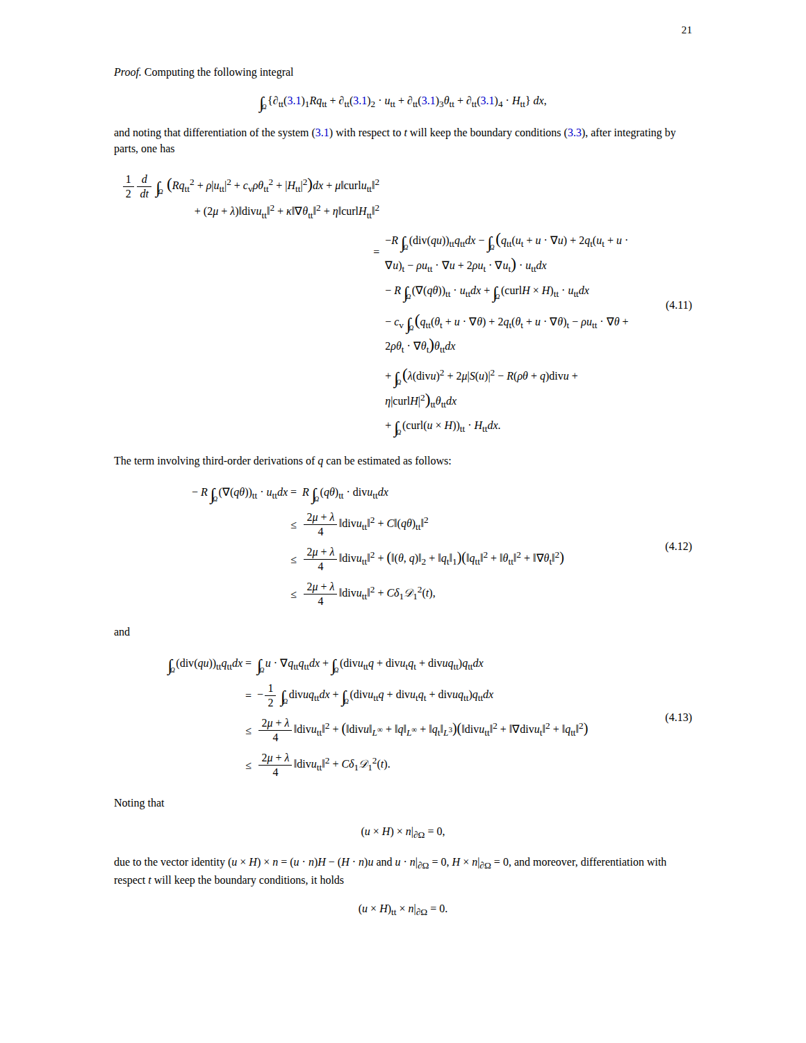21
Proof. Computing the following integral
∫Ω{∂tt(3.1)1Rqtt + ∂tt(3.1)2 · utt + ∂tt(3.1)3θtt + ∂tt(3.1)4 · Htt} dx,
and noting that differentiation of the system (3.1) with respect to t will keep the boundary conditions (3.3), after integrating by parts, one has
12 ddt ∫Ω (Rqtt2 + ρ|utt|2 + cvρθtt2 + |Htt|2) dx + μ‖curl utt‖2 + (2μ + λ)‖div utt‖2 + κ‖∇θtt‖2 + η‖curl Htt‖2
=
−R ∫Ω(div(qu))ttqttdx − ∫Ω(qtt(ut + u · ∇u) + 2qt(ut + u · ∇u)t − ρutt · ∇u + 2ρut · ∇ut) · uttdx
− R ∫Ω(∇(qθ))tt · uttdx + ∫Ω(curl H × H)tt · uttdx
− cv ∫Ω(qtt(θt + u · ∇θ) + 2qt(θt + u · ∇θ)t − ρutt · ∇θ + 2ρθt · ∇θt) θttdx
+ ∫Ω(λ(div u)2 + 2μ|S(u)|2 − R(ρθ + q)div u + η|curl H|2)ttθttdx
+ ∫Ω(curl(u × H))tt · Httdx.
(4.11)
The term involving third-order derivations of q can be estimated as follows:
− R ∫Ω(∇(qθ))tt · uttdx =
R ∫Ω(qθ)tt · div uttdx
≤
2μ + λ 4‖div utt‖2 + C‖(qθ)tt‖2
≤
2μ + λ 4‖div utt‖2 + (‖(θ, q)‖2 + ‖qt‖1)(‖qtt‖2 + ‖θtt‖2 + ‖∇θt‖2)
≤
2μ + λ 4‖div utt‖2 + Cδ1𝒟12(t),
(4.12)
and
∫Ω(div(qu))ttqttdx =
∫Ωu · ∇qttqttdx + ∫Ω(div uttq + div utqt + div uqtt)qttdx
=
−12 ∫Ωdiv uqttdx + ∫Ω(div uttq + div utqt + div uqtt)qttdx
≤
2μ + λ 4‖div utt‖2 + (‖div u‖L∞ + ‖q‖L∞ + ‖qt‖L3)(‖div utt‖2 + ‖∇div ut‖2 + ‖qtt‖2)
≤
2μ + λ 4‖div utt‖2 + Cδ1𝒟12(t).
(4.13)
Noting that
(u × H) × n|∂Ω = 0,
due to the vector identity (u × H) × n = (u · n)H − (H · n)u and u · n|∂Ω = 0, H × n|∂Ω = 0, and moreover, differentiation with respect t will keep the boundary conditions, it holds
(u × H)tt × n|∂Ω = 0.